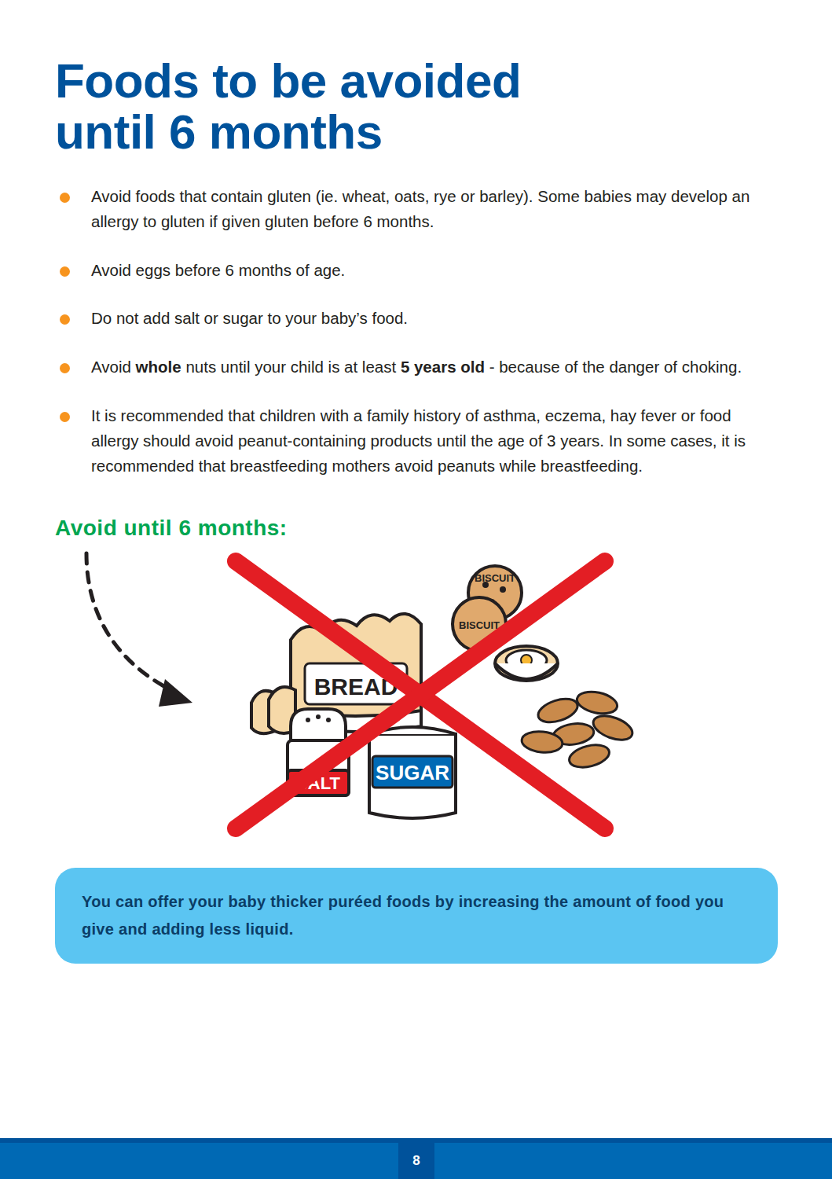Foods to be avoided
until 6 months
Avoid foods that contain gluten (ie. wheat, oats, rye or barley). Some babies may develop an allergy to gluten if given gluten before 6 months.
Avoid eggs before 6 months of age.
Do not add salt or sugar to your baby’s food.
Avoid whole nuts until your child is at least 5 years old - because of the danger of choking.
It is recommended that children with a family history of asthma, eczema, hay fever or food allergy should avoid peanut-containing products until the age of 3 years. In some cases, it is recommended that breastfeeding mothers avoid peanuts while breastfeeding.
Avoid until 6 months:
BREAD BISCUIT BISCUIT SALT SUGAR
You can offer your baby thicker puréed foods by increasing the amount of food you give and adding less liquid.
8